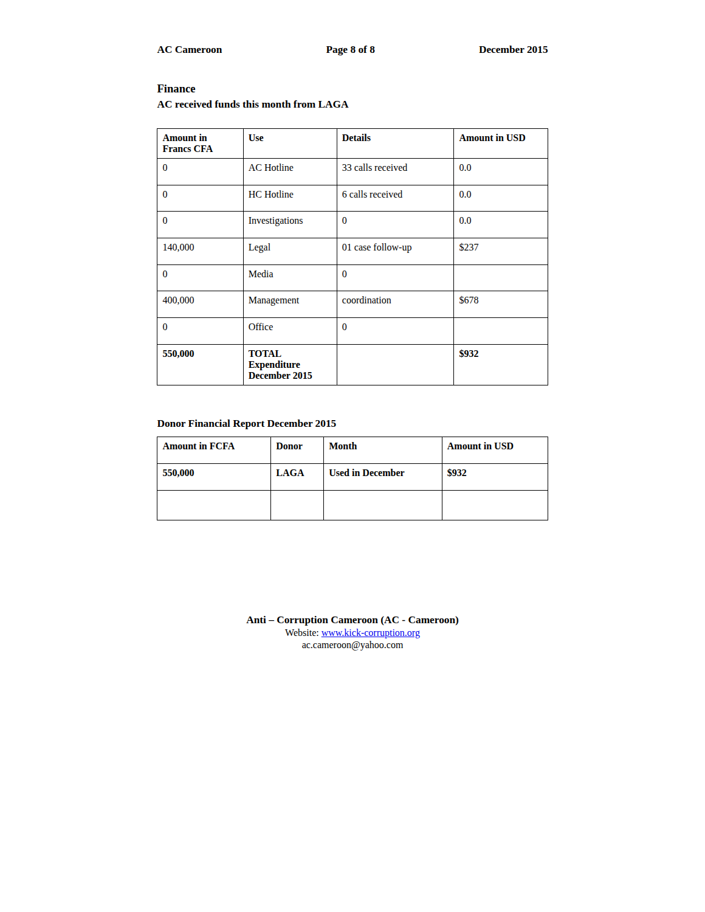AC Cameroon
Page 8 of 8
December 2015
Finance
AC received funds this month from LAGA
| Amount in Francs CFA | Use | Details | Amount in USD |
| --- | --- | --- | --- |
| 0 | AC Hotline | 33 calls received | 0.0 |
| 0 | HC Hotline | 6 calls received | 0.0 |
| 0 | Investigations | 0 | 0.0 |
| 140,000 | Legal | 01 case follow-up | $237 |
| 0 | Media | 0 | |
| 400,000 | Management | coordination | $678 |
| 0 | Office | 0 | |
| 550,000 | TOTAL Expenditure December 2015 | | $932 |
Donor Financial Report December 2015
| Amount in FCFA | Donor | Month | Amount in USD |
| --- | --- | --- | --- |
| 550,000 | LAGA | Used in December | $932 |
Anti – Corruption Cameroon (AC - Cameroon)
Website: www.kick-corruption.org
ac.cameroon@yahoo.com